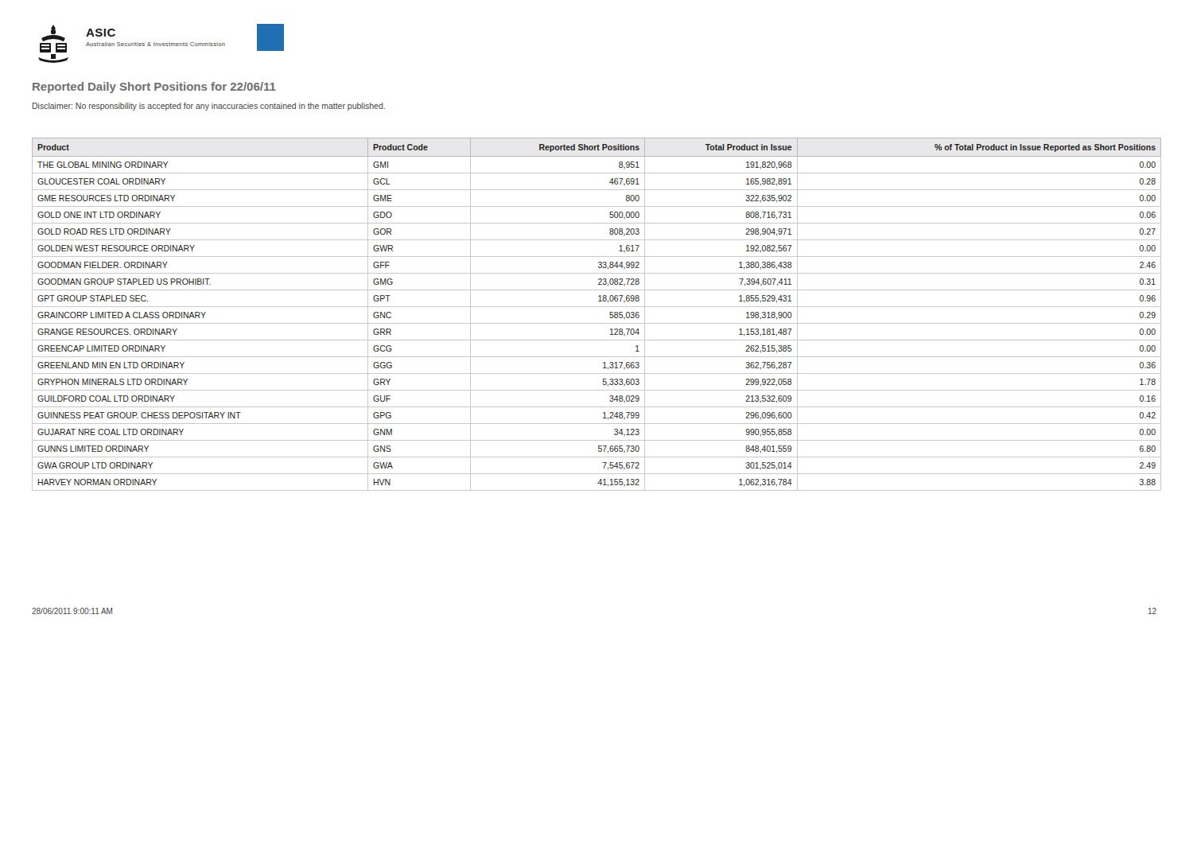ASIC
Australian Securities & Investments Commission
Reported Daily Short Positions for 22/06/11
Disclaimer: No responsibility is accepted for any inaccuracies contained in the matter published.
| Product | Product Code | Reported Short Positions | Total Product in Issue | % of Total Product in Issue Reported as Short Positions |
| --- | --- | --- | --- | --- |
| THE GLOBAL MINING ORDINARY | GMI | 8,951 | 191,820,968 | 0.00 |
| GLOUCESTER COAL ORDINARY | GCL | 467,691 | 165,982,891 | 0.28 |
| GME RESOURCES LTD ORDINARY | GME | 800 | 322,635,902 | 0.00 |
| GOLD ONE INT LTD ORDINARY | GDO | 500,000 | 808,716,731 | 0.06 |
| GOLD ROAD RES LTD ORDINARY | GOR | 808,203 | 298,904,971 | 0.27 |
| GOLDEN WEST RESOURCE ORDINARY | GWR | 1,617 | 192,082,567 | 0.00 |
| GOODMAN FIELDER. ORDINARY | GFF | 33,844,992 | 1,380,386,438 | 2.46 |
| GOODMAN GROUP STAPLED US PROHIBIT. | GMG | 23,082,728 | 7,394,607,411 | 0.31 |
| GPT GROUP STAPLED SEC. | GPT | 18,067,698 | 1,855,529,431 | 0.96 |
| GRAINCORP LIMITED A CLASS ORDINARY | GNC | 585,036 | 198,318,900 | 0.29 |
| GRANGE RESOURCES. ORDINARY | GRR | 128,704 | 1,153,181,487 | 0.00 |
| GREENCAP LIMITED ORDINARY | GCG | 1 | 262,515,385 | 0.00 |
| GREENLAND MIN EN LTD ORDINARY | GGG | 1,317,663 | 362,756,287 | 0.36 |
| GRYPHON MINERALS LTD ORDINARY | GRY | 5,333,603 | 299,922,058 | 1.78 |
| GUILDFORD COAL LTD ORDINARY | GUF | 348,029 | 213,532,609 | 0.16 |
| GUINNESS PEAT GROUP. CHESS DEPOSITARY INT | GPG | 1,248,799 | 296,096,600 | 0.42 |
| GUJARAT NRE COAL LTD ORDINARY | GNM | 34,123 | 990,955,858 | 0.00 |
| GUNNS LIMITED ORDINARY | GNS | 57,665,730 | 848,401,559 | 6.80 |
| GWA GROUP LTD ORDINARY | GWA | 7,545,672 | 301,525,014 | 2.49 |
| HARVEY NORMAN ORDINARY | HVN | 41,155,132 | 1,062,316,784 | 3.88 |
28/06/2011 9:00:11 AM
12